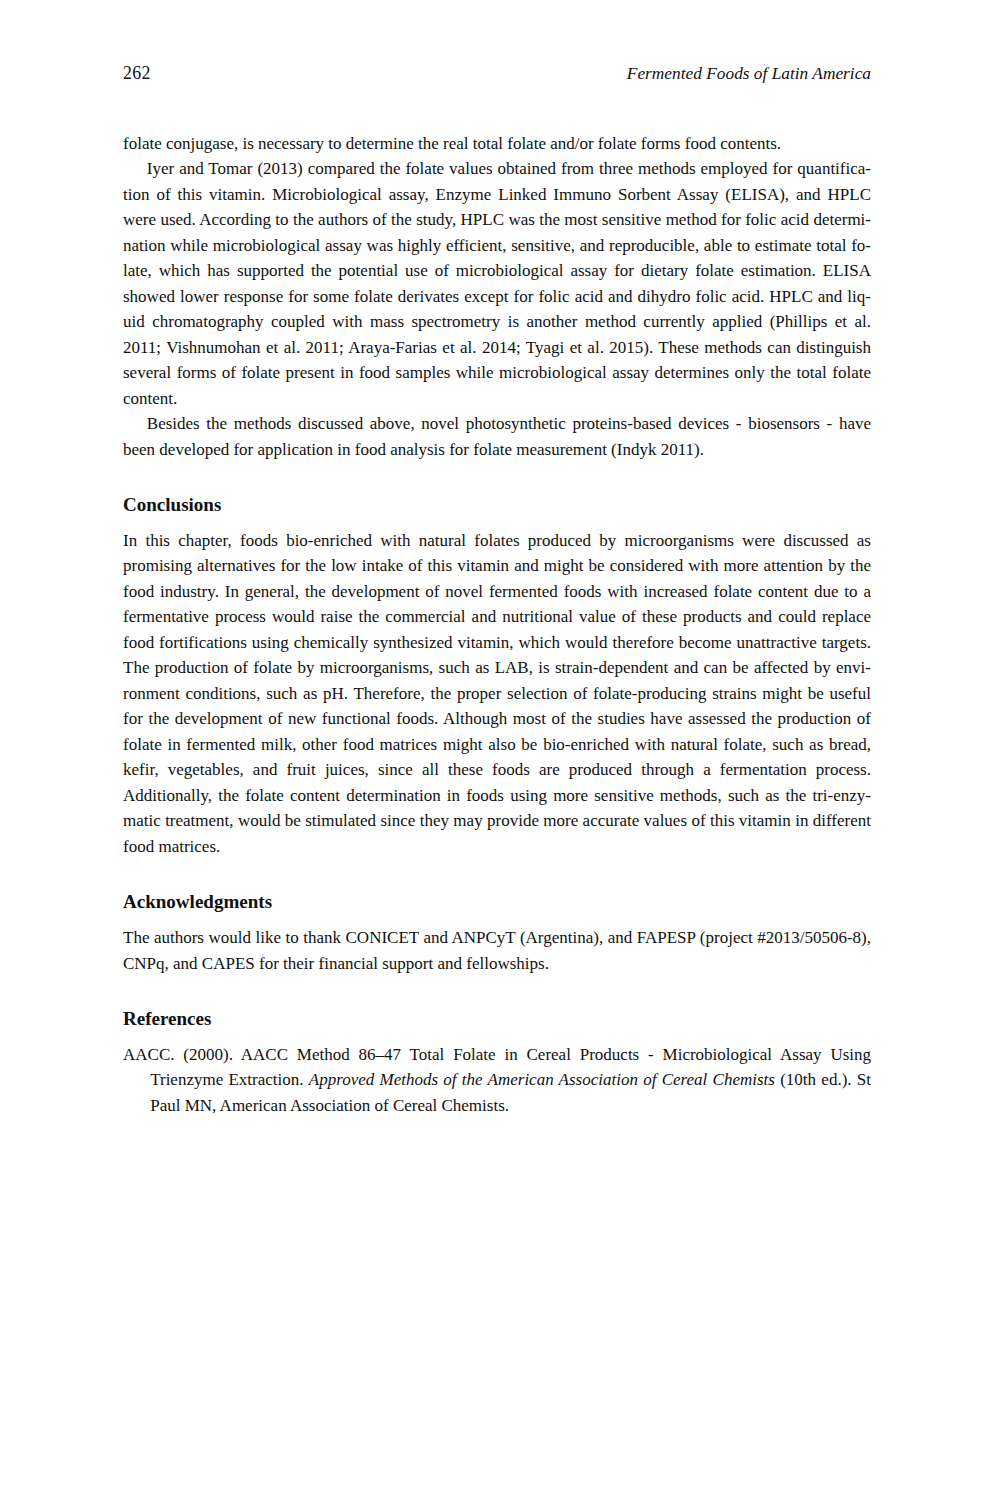262 Fermented Foods of Latin America
folate conjugase, is necessary to determine the real total folate and/or folate forms food contents.
Iyer and Tomar (2013) compared the folate values obtained from three methods employed for quantification of this vitamin. Microbiological assay, Enzyme Linked Immuno Sorbent Assay (ELISA), and HPLC were used. According to the authors of the study, HPLC was the most sensitive method for folic acid determination while microbiological assay was highly efficient, sensitive, and reproducible, able to estimate total folate, which has supported the potential use of microbiological assay for dietary folate estimation. ELISA showed lower response for some folate derivates except for folic acid and dihydro folic acid. HPLC and liquid chromatography coupled with mass spectrometry is another method currently applied (Phillips et al. 2011; Vishnumohan et al. 2011; Araya-Farias et al. 2014; Tyagi et al. 2015). These methods can distinguish several forms of folate present in food samples while microbiological assay determines only the total folate content.
Besides the methods discussed above, novel photosynthetic proteins-based devices - biosensors - have been developed for application in food analysis for folate measurement (Indyk 2011).
Conclusions
In this chapter, foods bio-enriched with natural folates produced by microorganisms were discussed as promising alternatives for the low intake of this vitamin and might be considered with more attention by the food industry. In general, the development of novel fermented foods with increased folate content due to a fermentative process would raise the commercial and nutritional value of these products and could replace food fortifications using chemically synthesized vitamin, which would therefore become unattractive targets. The production of folate by microorganisms, such as LAB, is strain-dependent and can be affected by environment conditions, such as pH. Therefore, the proper selection of folate-producing strains might be useful for the development of new functional foods. Although most of the studies have assessed the production of folate in fermented milk, other food matrices might also be bio-enriched with natural folate, such as bread, kefir, vegetables, and fruit juices, since all these foods are produced through a fermentation process. Additionally, the folate content determination in foods using more sensitive methods, such as the tri-enzymatic treatment, would be stimulated since they may provide more accurate values of this vitamin in different food matrices.
Acknowledgments
The authors would like to thank CONICET and ANPCyT (Argentina), and FAPESP (project #2013/50506-8), CNPq, and CAPES for their financial support and fellowships.
References
AACC. (2000). AACC Method 86–47 Total Folate in Cereal Products - Microbiological Assay Using Trienzyme Extraction. Approved Methods of the American Association of Cereal Chemists (10th ed.). St Paul MN, American Association of Cereal Chemists.